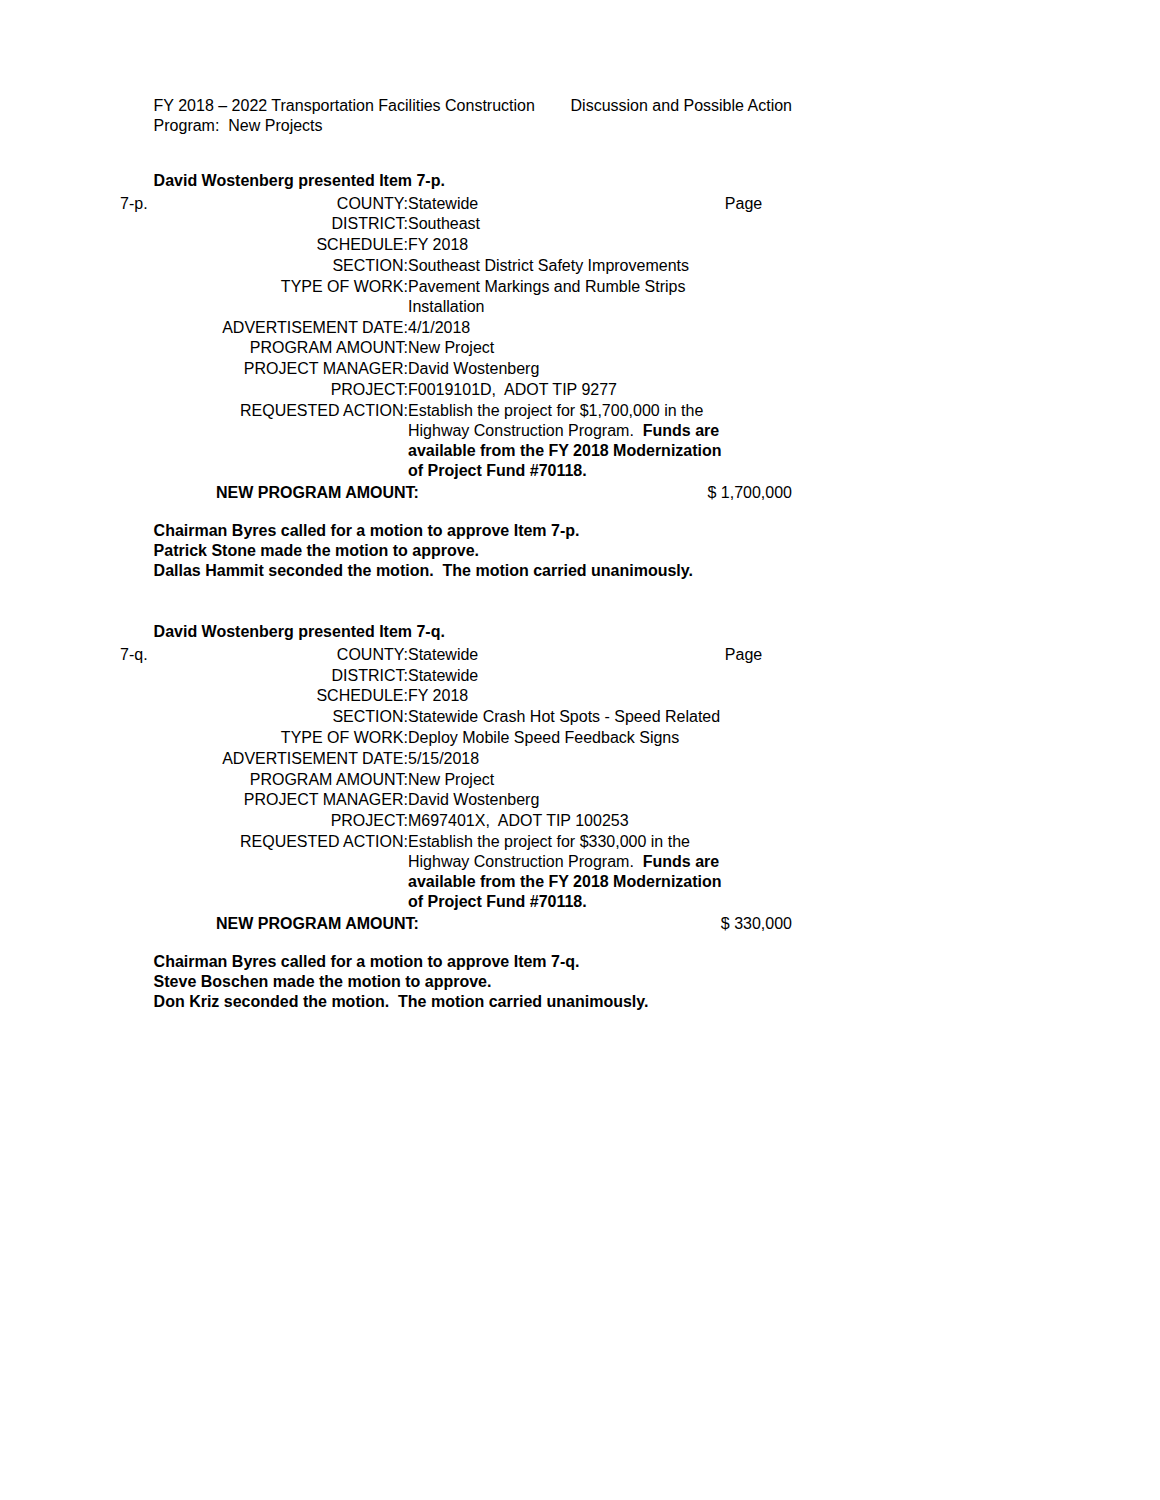FY 2018 – 2022 Transportation Facilities Construction
Program: New Projects
Discussion and Possible Action
David Wostenberg presented Item 7-p.
| 7-p. | COUNTY: | Statewide | Page |
| | DISTRICT: | Southeast | |
| | SCHEDULE: | FY 2018 | |
| | SECTION: | Southeast District Safety Improvements | |
| | TYPE OF WORK: | Pavement Markings and Rumble Strips Installation | |
| | ADVERTISEMENT DATE: | 4/1/2018 | |
| | PROGRAM AMOUNT: | New Project | |
| | PROJECT MANAGER: | David Wostenberg | |
| | PROJECT: | F0019101D, ADOT TIP 9277 | |
| | REQUESTED ACTION: | Establish the project for $1,700,000 in the Highway Construction Program. Funds are available from the FY 2018 Modernization of Project Fund #70118. | |
NEW PROGRAM AMOUNT: $ 1,700,000
Chairman Byres called for a motion to approve Item 7-p.
Patrick Stone made the motion to approve.
Dallas Hammit seconded the motion. The motion carried unanimously.
David Wostenberg presented Item 7-q.
| 7-q. | COUNTY: | Statewide | Page |
| | DISTRICT: | Statewide | |
| | SCHEDULE: | FY 2018 | |
| | SECTION: | Statewide Crash Hot Spots - Speed Related | |
| | TYPE OF WORK: | Deploy Mobile Speed Feedback Signs | |
| | ADVERTISEMENT DATE: | 5/15/2018 | |
| | PROGRAM AMOUNT: | New Project | |
| | PROJECT MANAGER: | David Wostenberg | |
| | PROJECT: | M697401X, ADOT TIP 100253 | |
| | REQUESTED ACTION: | Establish the project for $330,000 in the Highway Construction Program. Funds are available from the FY 2018 Modernization of Project Fund #70118. | |
NEW PROGRAM AMOUNT: $ 330,000
Chairman Byres called for a motion to approve Item 7-q.
Steve Boschen made the motion to approve.
Don Kriz seconded the motion. The motion carried unanimously.